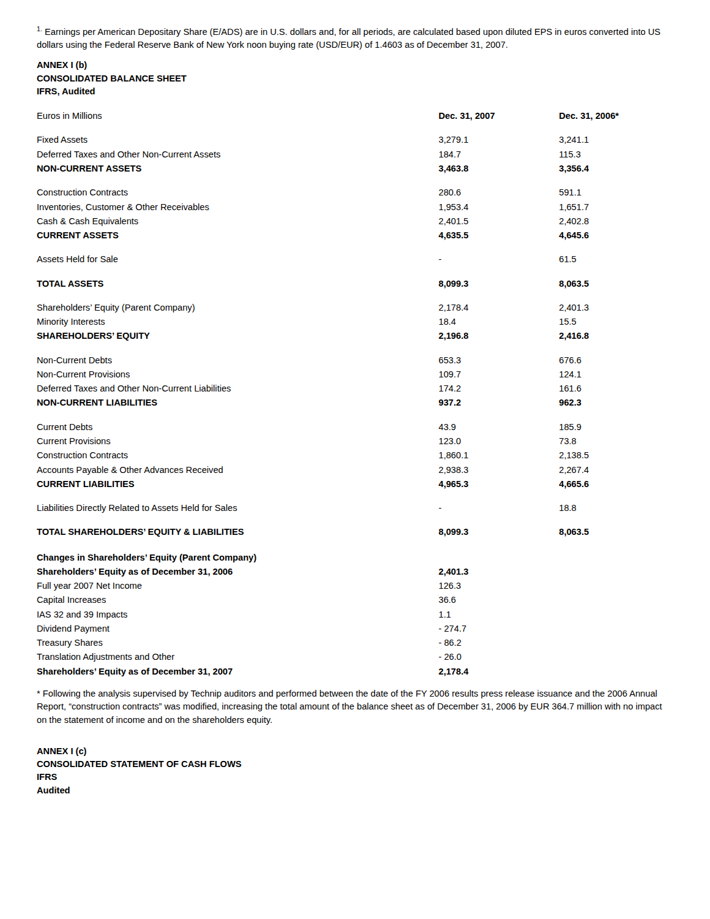1. Earnings per American Depositary Share (E/ADS) are in U.S. dollars and, for all periods, are calculated based upon diluted EPS in euros converted into US dollars using the Federal Reserve Bank of New York noon buying rate (USD/EUR) of 1.4603 as of December 31, 2007.
ANNEX I (b)
CONSOLIDATED BALANCE SHEET
IFRS, Audited
| Euros in Millions | Dec. 31, 2007 | Dec. 31, 2006* |
| Fixed Assets | 3,279.1 | 3,241.1 |
| Deferred Taxes and Other Non-Current Assets | 184.7 | 115.3 |
| NON-CURRENT ASSETS | 3,463.8 | 3,356.4 |
| Construction Contracts | 280.6 | 591.1 |
| Inventories, Customer & Other Receivables | 1,953.4 | 1,651.7 |
| Cash & Cash Equivalents | 2,401.5 | 2,402.8 |
| CURRENT ASSETS | 4,635.5 | 4,645.6 |
| Assets Held for Sale | - | 61.5 |
| TOTAL ASSETS | 8,099.3 | 8,063.5 |
| Shareholders’ Equity (Parent Company) | 2,178.4 | 2,401.3 |
| Minority Interests | 18.4 | 15.5 |
| SHAREHOLDERS’ EQUITY | 2,196.8 | 2,416.8 |
| Non-Current Debts | 653.3 | 676.6 |
| Non-Current Provisions | 109.7 | 124.1 |
| Deferred Taxes and Other Non-Current Liabilities | 174.2 | 161.6 |
| NON-CURRENT LIABILITIES | 937.2 | 962.3 |
| Current Debts | 43.9 | 185.9 |
| Current Provisions | 123.0 | 73.8 |
| Construction Contracts | 1,860.1 | 2,138.5 |
| Accounts Payable & Other Advances Received | 2,938.3 | 2,267.4 |
| CURRENT LIABILITIES | 4,965.3 | 4,665.6 |
| Liabilities Directly Related to Assets Held for Sales | - | 18.8 |
| TOTAL SHAREHOLDERS’ EQUITY & LIABILITIES | 8,099.3 | 8,063.5 |
| Changes in Shareholders’ Equity (Parent Company) | | |
| Shareholders’ Equity as of December 31, 2006 | 2,401.3 | |
| Full year 2007 Net Income | 126.3 | |
| Capital Increases | 36.6 | |
| IAS 32 and 39 Impacts | 1.1 | |
| Dividend Payment | - 274.7 | |
| Treasury Shares | - 86.2 | |
| Translation Adjustments and Other | - 26.0 | |
| Shareholders’ Equity as of December 31, 2007 | 2,178.4 | |
* Following the analysis supervised by Technip auditors and performed between the date of the FY 2006 results press release issuance and the 2006 Annual Report, “construction contracts” was modified, increasing the total amount of the balance sheet as of December 31, 2006 by EUR 364.7 million with no impact on the statement of income and on the shareholders equity.
ANNEX I (c)
CONSOLIDATED STATEMENT OF CASH FLOWS
IFRS
Audited